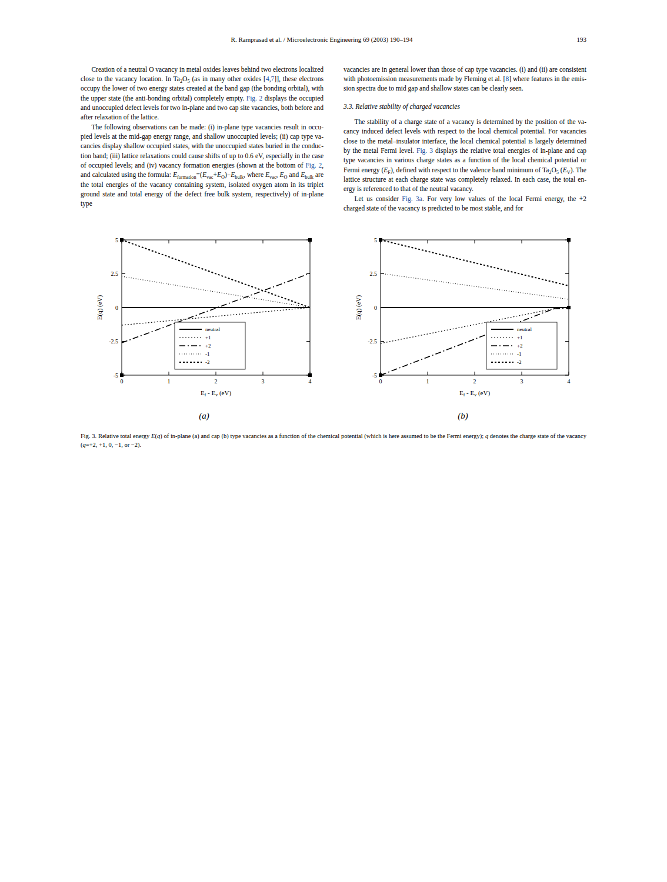R. Ramprasad et al. / Microelectronic Engineering 69 (2003) 190–194
193
Creation of a neutral O vacancy in metal oxides leaves behind two electrons localized close to the vacancy location. In Ta2O5 (as in many other oxides [4,7]], these electrons occupy the lower of two energy states created at the band gap (the bonding orbital), with the upper state (the anti-bonding orbital) completely empty. Fig. 2 displays the occupied and unoccupied defect levels for two in-plane and two cap site vacancies, both before and after relaxation of the lattice.
The following observations can be made: (i) in-plane type vacancies result in occupied levels at the mid-gap energy range, and shallow unoccupied levels; (ii) cap type vacancies display shallow occupied states, with the unoccupied states buried in the conduction band; (iii) lattice relaxations could cause shifts of up to 0.6 eV, especially in the case of occupied levels; and (iv) vacancy formation energies (shown at the bottom of Fig. 2, and calculated using the formula: Eformation=(Evac+EO)−Ebulk, where Evac, EO and Ebulk are the total energies of the vacancy containing system, isolated oxygen atom in its triplet ground state and total energy of the defect free bulk system, respectively) of in-plane type
vacancies are in general lower than those of cap type vacancies. (i) and (ii) are consistent with photoemission measurements made by Fleming et al. [8] where features in the emission spectra due to mid gap and shallow states can be clearly seen.
3.3. Relative stability of charged vacancies
The stability of a charge state of a vacancy is determined by the position of the vacancy induced defect levels with respect to the local chemical potential. For vacancies close to the metal–insulator interface, the local chemical potential is largely determined by the metal Fermi level. Fig. 3 displays the relative total energies of in-plane and cap type vacancies in various charge states as a function of the local chemical potential or Fermi energy (EF), defined with respect to the valence band minimum of Ta2O5 (EV). The lattice structure at each charge state was completely relaxed. In each case, the total energy is referenced to that of the neutral vacancy.
Let us consider Fig. 3a. For very low values of the local Fermi energy, the +2 charged state of the vacancy is predicted to be most stable, and for
5 2.5 0 -2.5 -5 0 1 2 3 4 Ef - Ev (eV) E(q) (eV) neutral +1 +2 -1 -2
(a)
5 2.5 0 -2.5 -5 0 1 2 3 4 Ef - Ev (eV) E(q) (eV) neutral +1 +2 -1 -2
(b)
Fig. 3. Relative total energy E(q) of in-plane (a) and cap (b) type vacancies as a function of the chemical potential (which is here assumed to be the Fermi energy); q denotes the charge state of the vacancy (q=+2, +1, 0, −1, or −2).